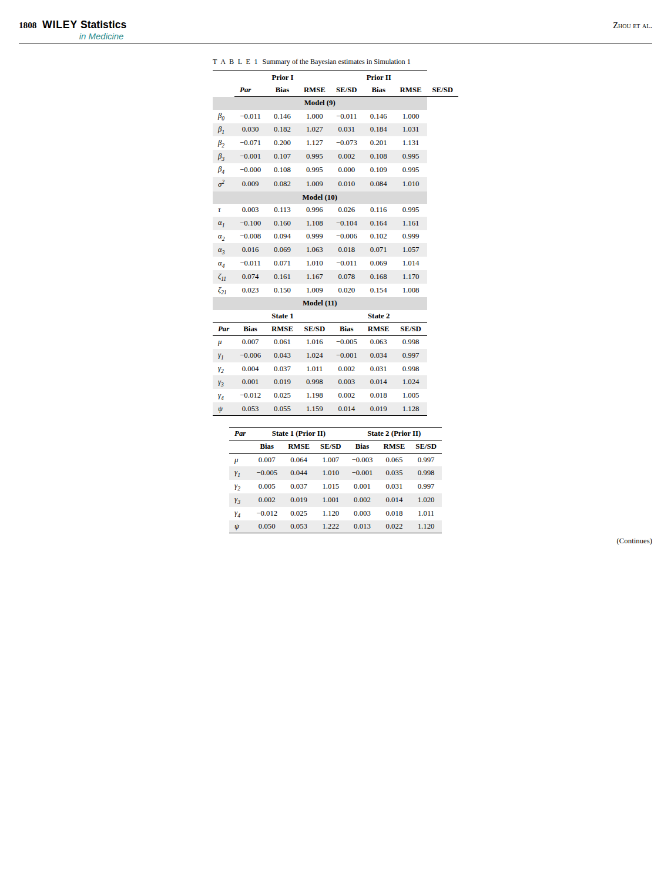1808 WILEY Statistics in Medicine Zhou et al.
T A B L E 1 Summary of the Bayesian estimates in Simulation 1
| | Prior I | Prior II |
| --- | --- | --- |
| Par | Bias | RMSE | SE/SD | Bias | RMSE | SE/SD |
| Model (9) |
| β 0 | −0.011 | 0.146 | 1.000 | −0.011 | 0.146 | 1.000 |
| β 1 | 0.030 | 0.182 | 1.027 | 0.031 | 0.184 | 1.031 |
| β 2 | −0.071 | 0.200 | 1.127 | −0.073 | 0.201 | 1.131 |
| β 3 | −0.001 | 0.107 | 0.995 | 0.002 | 0.108 | 0.995 |
| β 4 | −0.000 | 0.108 | 0.995 | 0.000 | 0.109 | 0.995 |
| σ 2 | 0.009 | 0.082 | 1.009 | 0.010 | 0.084 | 1.010 |
| Model (10) |
| τ | 0.003 | 0.113 | 0.996 | 0.026 | 0.116 | 0.995 |
| α 1 | −0.100 | 0.160 | 1.108 | −0.104 | 0.164 | 1.161 |
| α 2 | −0.008 | 0.094 | 0.999 | −0.006 | 0.102 | 0.999 |
| α 3 | 0.016 | 0.069 | 1.063 | 0.018 | 0.071 | 1.057 |
| α 4 | −0.011 | 0.071 | 1.010 | −0.011 | 0.069 | 1.014 |
| ζ 11 | 0.074 | 0.161 | 1.167 | 0.078 | 0.168 | 1.170 |
| ζ 21 | 0.023 | 0.150 | 1.009 | 0.020 | 0.154 | 1.008 |
| Model (11) |
| | State 1 | State 2 |
| Par | Bias | RMSE | SE/SD | Bias | RMSE | SE/SD |
| μ | 0.007 | 0.061 | 1.016 | −0.005 | 0.063 | 0.998 |
| γ 1 | −0.006 | 0.043 | 1.024 | −0.001 | 0.034 | 0.997 |
| γ 2 | 0.004 | 0.037 | 1.011 | 0.002 | 0.031 | 0.998 |
| γ 3 | 0.001 | 0.019 | 0.998 | 0.003 | 0.014 | 1.024 |
| γ 4 | −0.012 | 0.025 | 1.198 | 0.002 | 0.018 | 1.005 |
| ψ | 0.053 | 0.055 | 1.159 | 0.014 | 0.019 | 1.128 |
| Par | State 1 (Prior II) | State 2 (Prior II) |
| --- | --- | --- |
| | Bias | RMSE | SE/SD | Bias | RMSE | SE/SD |
| μ | 0.007 | 0.064 | 1.007 | −0.003 | 0.065 | 0.997 |
| γ 1 | −0.005 | 0.044 | 1.010 | −0.001 | 0.035 | 0.998 |
| γ 2 | 0.005 | 0.037 | 1.015 | 0.001 | 0.031 | 0.997 |
| γ 3 | 0.002 | 0.019 | 1.001 | 0.002 | 0.014 | 1.020 |
| γ 4 | −0.012 | 0.025 | 1.120 | 0.003 | 0.018 | 1.011 |
| ψ | 0.050 | 0.053 | 1.222 | 0.013 | 0.022 | 1.120 |
(Continues)